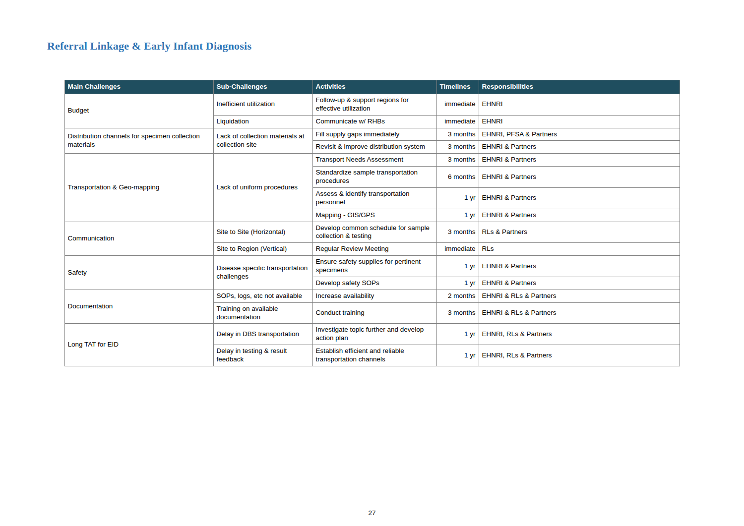Referral Linkage & Early Infant Diagnosis
| Main Challenges | Sub-Challenges | Activities | Timelines | Responsibilities |
| --- | --- | --- | --- | --- |
| Budget | Inefficient utilization | Follow-up & support regions for effective utilization | immediate | EHNRI |
| Liquidation | Communicate w/ RHBs | immediate | EHNRI |
| Distribution channels for specimen collection materials | Lack of collection materials at collection site | Fill supply gaps immediately | 3 months | EHNRI, PFSA & Partners |
| Revisit & improve distribution system | 3 months | EHNRI & Partners |
| Transportation & Geo-mapping | Lack of uniform procedures | Transport Needs Assessment | 3 months | EHNRI & Partners |
| Standardize sample transportation procedures | 6 months | EHNRI & Partners |
| Assess & identify transportation personnel | 1 yr | EHNRI & Partners |
| Mapping - GIS/GPS | 1 yr | EHNRI & Partners |
| Communication | Site to Site (Horizontal) | Develop common schedule for sample collection & testing | 3 months | RLs & Partners |
| Site to Region (Vertical) | Regular Review Meeting | immediate | RLs |
| Safety | Disease specific transportation challenges | Ensure safety supplies for pertinent specimens | 1 yr | EHNRI & Partners |
| Develop safety SOPs | 1 yr | EHNRI & Partners |
| Documentation | SOPs, logs, etc not available | Increase availability | 2 months | EHNRI & RLs & Partners |
| Training on available documentation | Conduct training | 3 months | EHNRI & RLs & Partners |
| Long TAT for EID | Delay in DBS transportation | Investigate topic further and develop action plan | 1 yr | EHNRI, RLs & Partners |
| Delay in testing & result feedback | Establish efficient and reliable transportation channels | 1 yr | EHNRI, RLs & Partners |
27